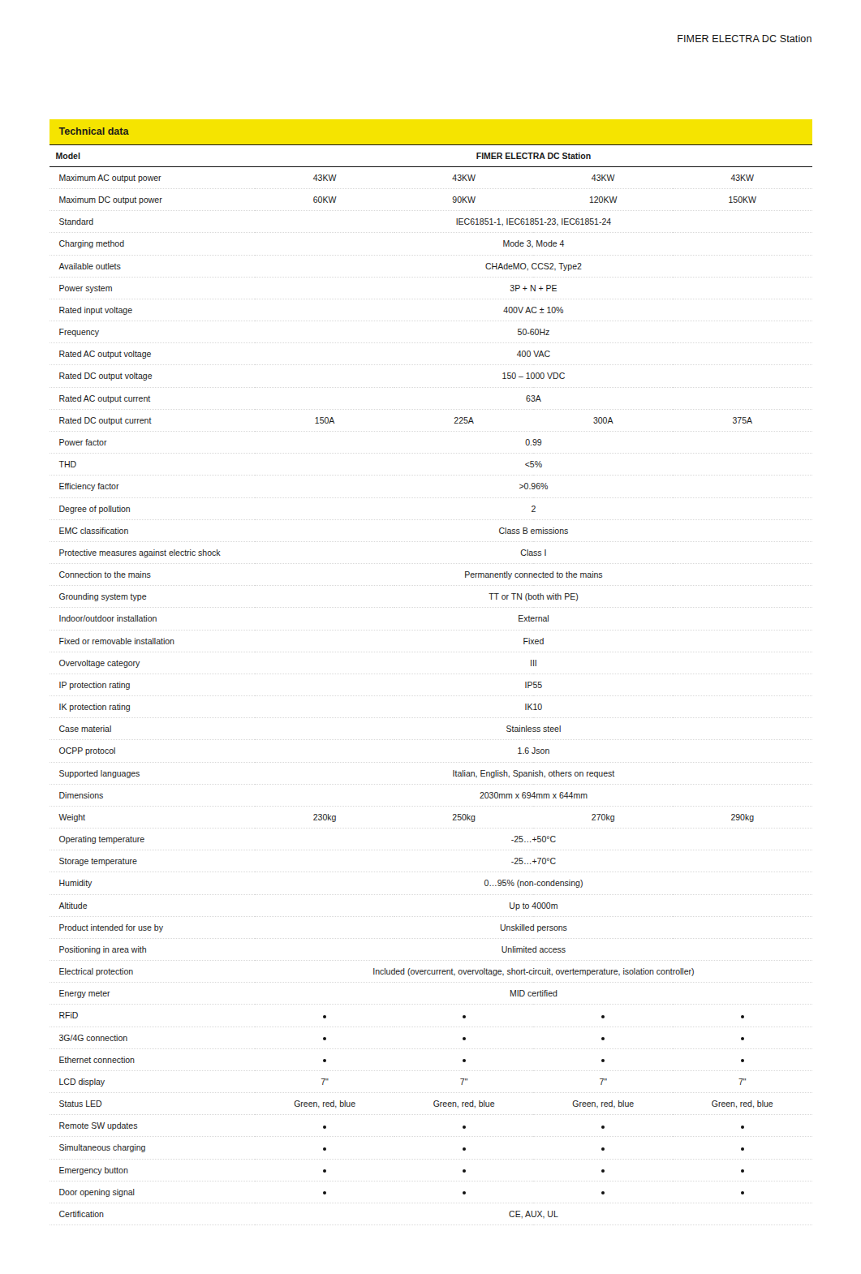FIMER ELECTRA DC Station
Technical data
| Model | FIMER ELECTRA DC Station |
| --- | --- |
| Maximum AC output power | 43KW | 43KW | 43KW | 43KW |
| Maximum DC output power | 60KW | 90KW | 120KW | 150KW |
| Standard | IEC61851-1, IEC61851-23, IEC61851-24 |
| Charging method | Mode 3, Mode 4 |
| Available outlets | CHAdeMO, CCS2, Type2 |
| Power system | 3P + N + PE |
| Rated input voltage | 400V AC ± 10% |
| Frequency | 50-60Hz |
| Rated AC output voltage | 400 VAC |
| Rated DC output voltage | 150 – 1000 VDC |
| Rated AC output current | 63A |
| Rated DC output current | 150A | 225A | 300A | 375A |
| Power factor | 0.99 |
| THD | <5% |
| Efficiency factor | >0.96% |
| Degree of pollution | 2 |
| EMC classification | Class B emissions |
| Protective measures against electric shock | Class I |
| Connection to the mains | Permanently connected to the mains |
| Grounding system type | TT or TN (both with PE) |
| Indoor/outdoor installation | External |
| Fixed or removable installation | Fixed |
| Overvoltage category | III |
| IP protection rating | IP55 |
| IK protection rating | IK10 |
| Case material | Stainless steel |
| OCPP protocol | 1.6 Json |
| Supported languages | Italian, English, Spanish, others on request |
| Dimensions | 2030mm x 694mm x 644mm |
| Weight | 230kg | 250kg | 270kg | 290kg |
| Operating temperature | -25…+50°C |
| Storage temperature | -25…+70°C |
| Humidity | 0…95% (non-condensing) |
| Altitude | Up to 4000m |
| Product intended for use by | Unskilled persons |
| Positioning in area with | Unlimited access |
| Electrical protection | Included (overcurrent, overvoltage, short-circuit, overtemperature, isolation controller) |
| Energy meter | MID certified |
| RFiD | | | | |
| 3G/4G connection | | | | |
| Ethernet connection | | | | |
| LCD display | 7" | 7" | 7" | 7" |
| Status LED | Green, red, blue | Green, red, blue | Green, red, blue | Green, red, blue |
| Remote SW updates | | | | |
| Simultaneous charging | | | | |
| Emergency button | | | | |
| Door opening signal | | | | |
| Certification | CE, AUX, UL |